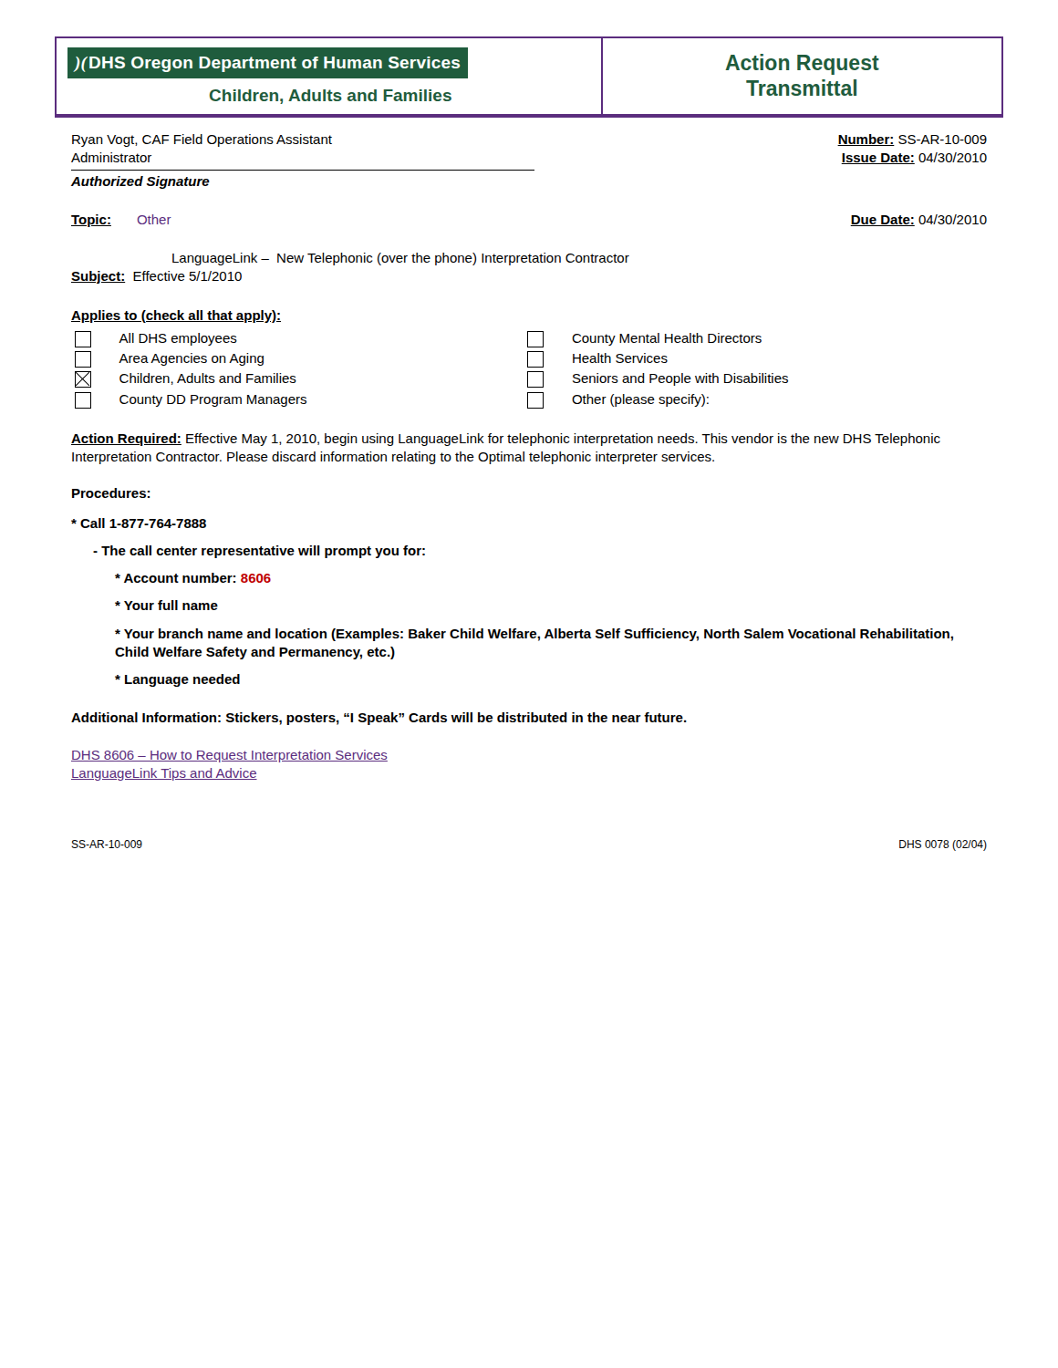)(DHS Oregon Department of Human Services
Children, Adults and Families
Action Request
Transmittal
Ryan Vogt, CAF Field Operations Assistant
Administrator
Authorized Signature
Number: SS-AR-10-009
Issue Date: 04/30/2010
Topic: Other
Due Date: 04/30/2010
LanguageLink – New Telephonic (over the phone) Interpretation Contractor
Subject: Effective 5/1/2010
Applies to (check all that apply):
| | All DHS employees | | | County Mental Health Directors |
| | Area Agencies on Aging | | | Health Services |
| | Children, Adults and Families | | | Seniors and People with Disabilities |
| | County DD Program Managers | | | Other (please specify): |
Action Required: Effective May 1, 2010, begin using LanguageLink for telephonic interpretation needs. This vendor is the new DHS Telephonic Interpretation Contractor. Please discard information relating to the Optimal telephonic interpreter services.
Procedures:
* Call 1-877-764-7888
- The call center representative will prompt you for:
* Account number: 8606
* Your full name
* Your branch name and location (Examples: Baker Child Welfare, Alberta Self Sufficiency, North Salem Vocational Rehabilitation, Child Welfare Safety and Permanency, etc.)
* Language needed
Additional Information: Stickers, posters, “I Speak” Cards will be distributed in the near future.
DHS 8606 – How to Request Interpretation Services LanguageLink Tips and Advice
SS-AR-10-009
DHS 0078 (02/04)